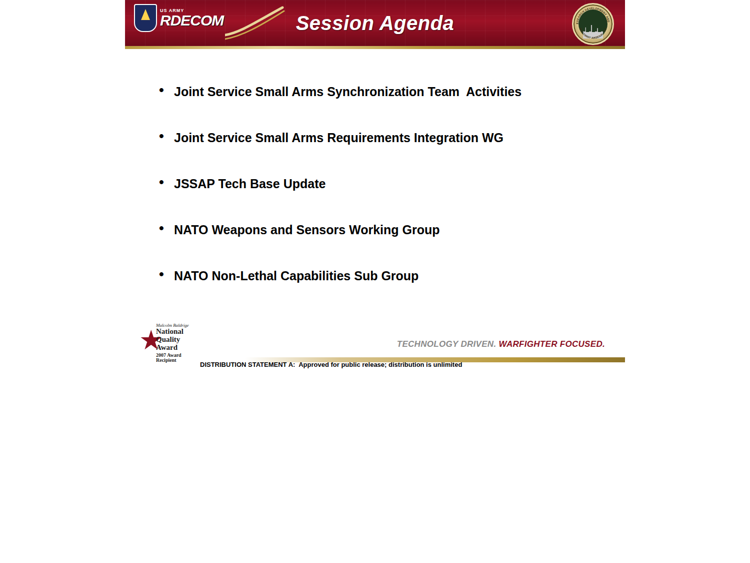US ARMY RDECOM
Session Agenda
ARMAMENT RESEARCH DEVELOPMENT AND ENGINEERING PICATINNY ARSENAL, NJ
Joint Service Small Arms Synchronization Team Activities
Joint Service Small Arms Requirements Integration WG
JSSAP Tech Base Update
NATO Weapons and Sensors Working Group
NATO Non-Lethal Capabilities Sub Group
★
Malcolm Baldrige
National
Quality
Award
2007 Award
Recipient
TECHNOLOGY DRIVEN. WARFIGHTER FOCUSED.
DISTRIBUTION STATEMENT A: Approved for public release; distribution is unlimited